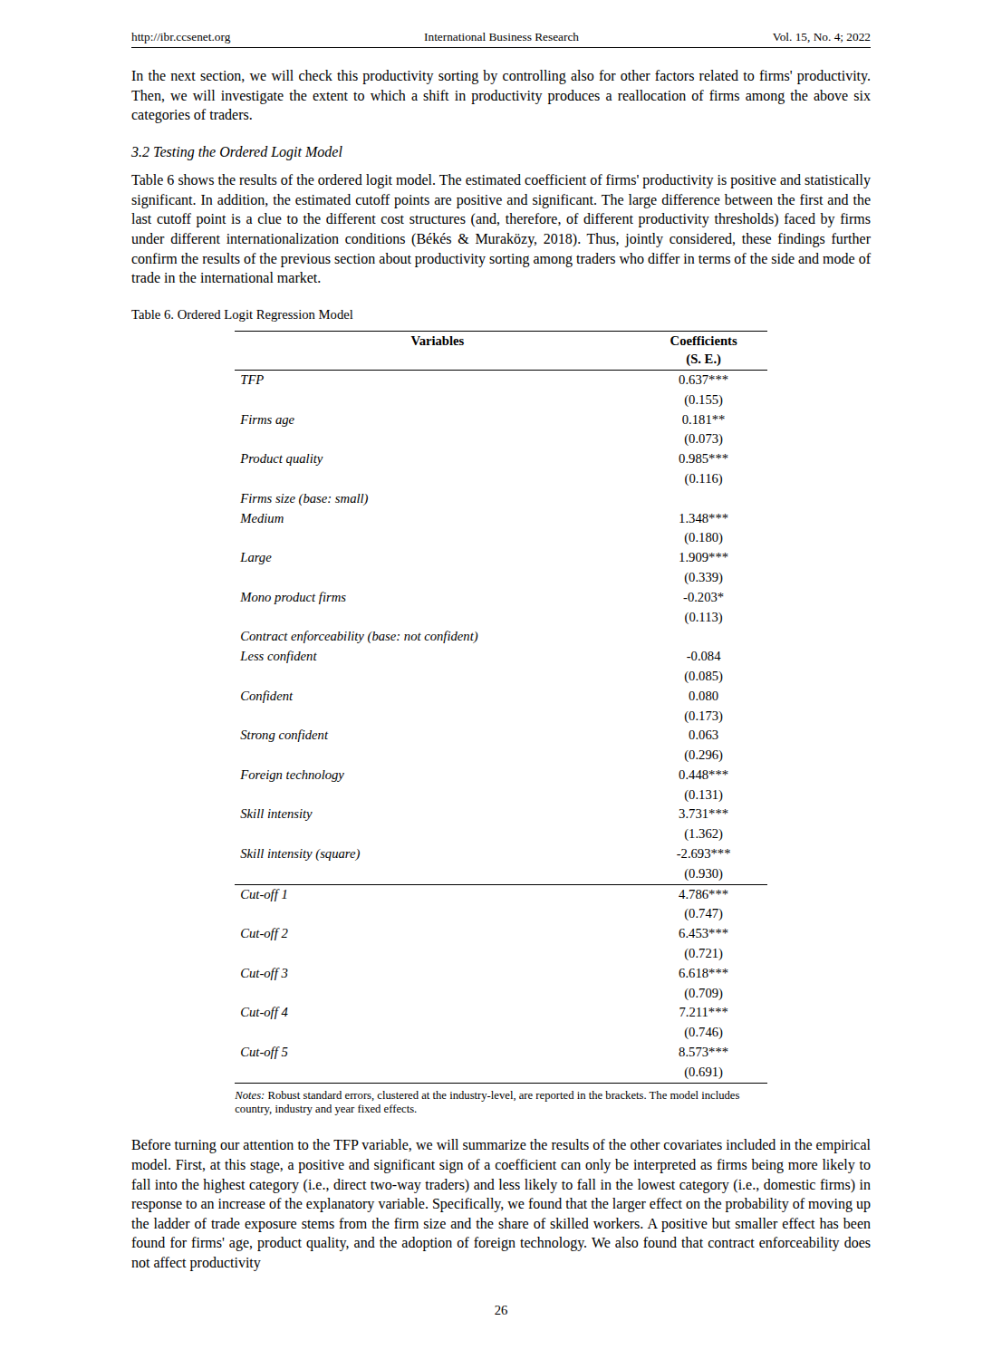http://ibr.ccsenet.org
International Business Research
Vol. 15, No. 4; 2022
In the next section, we will check this productivity sorting by controlling also for other factors related to firms' productivity. Then, we will investigate the extent to which a shift in productivity produces a reallocation of firms among the above six categories of traders.
3.2 Testing the Ordered Logit Model
Table 6 shows the results of the ordered logit model. The estimated coefficient of firms' productivity is positive and statistically significant. In addition, the estimated cutoff points are positive and significant. The large difference between the first and the last cutoff point is a clue to the different cost structures (and, therefore, of different productivity thresholds) faced by firms under different internationalization conditions (Békés & Muraközy, 2018). Thus, jointly considered, these findings further confirm the results of the previous section about productivity sorting among traders who differ in terms of the side and mode of trade in the international market.
Table 6. Ordered Logit Regression Model
| Variables | Coefficients (S. E.) |
| --- | --- |
| TFP | 0.637*** |
| | (0.155) |
| Firms age | 0.181** |
| | (0.073) |
| Product quality | 0.985*** |
| | (0.116) |
| Firms size (base: small) | |
| Medium | 1.348*** |
| | (0.180) |
| Large | 1.909*** |
| | (0.339) |
| Mono product firms | -0.203* |
| | (0.113) |
| Contract enforceability (base: not confident) | |
| Less confident | -0.084 |
| | (0.085) |
| Confident | 0.080 |
| | (0.173) |
| Strong confident | 0.063 |
| | (0.296) |
| Foreign technology | 0.448*** |
| | (0.131) |
| Skill intensity | 3.731*** |
| | (1.362) |
| Skill intensity (square) | -2.693*** |
| | (0.930) |
| Cut-off 1 | 4.786*** |
| | (0.747) |
| Cut-off 2 | 6.453*** |
| | (0.721) |
| Cut-off 3 | 6.618*** |
| | (0.709) |
| Cut-off 4 | 7.211*** |
| | (0.746) |
| Cut-off 5 | 8.573*** |
| | (0.691) |
Notes: Robust standard errors, clustered at the industry-level, are reported in the brackets. The model includes country, industry and year fixed effects.
Before turning our attention to the TFP variable, we will summarize the results of the other covariates included in the empirical model. First, at this stage, a positive and significant sign of a coefficient can only be interpreted as firms being more likely to fall into the highest category (i.e., direct two-way traders) and less likely to fall in the lowest category (i.e., domestic firms) in response to an increase of the explanatory variable. Specifically, we found that the larger effect on the probability of moving up the ladder of trade exposure stems from the firm size and the share of skilled workers. A positive but smaller effect has been found for firms' age, product quality, and the adoption of foreign technology. We also found that contract enforceability does not affect productivity
26